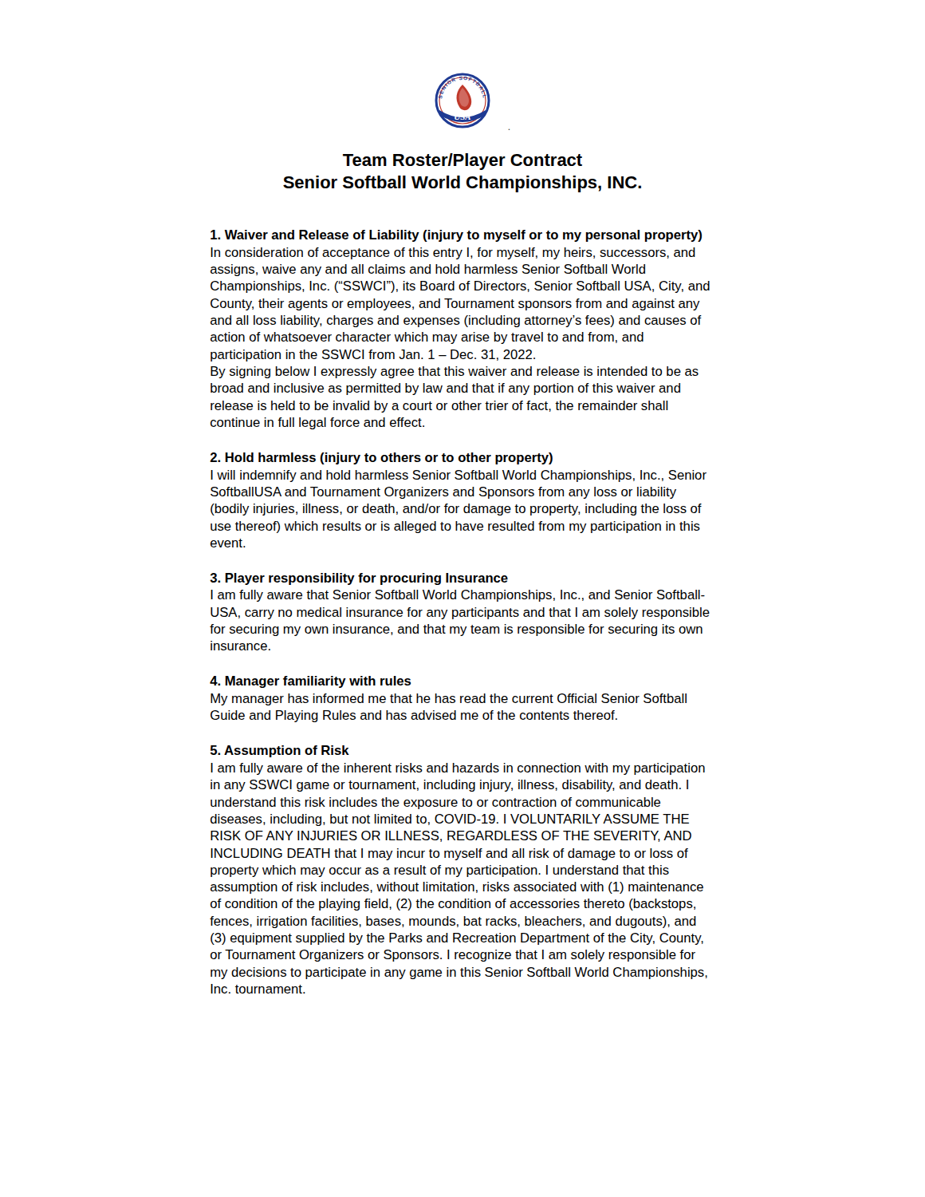SENIOR SOFTBALL USA .
Team Roster/Player ContractSenior Softball World Championships, INC.
1. Waiver and Release of Liability (injury to myself or to my personal property)
In consideration of acceptance of this entry I, for myself, my heirs, successors, and assigns, waive any and all claims and hold harmless Senior Softball World Championships, Inc. (“SSWCI”), its Board of Directors, Senior Softball USA, City, and County, their agents or employees, and Tournament sponsors from and against any and all loss liability, charges and expenses (including attorney’s fees) and causes of action of whatsoever character which may arise by travel to and from, and participation in the SSWCI from Jan. 1 – Dec. 31, 2022.
By signing below I expressly agree that this waiver and release is intended to be as broad and inclusive as permitted by law and that if any portion of this waiver and release is held to be invalid by a court or other trier of fact, the remainder shall continue in full legal force and effect.
2. Hold harmless (injury to others or to other property)
I will indemnify and hold harmless Senior Softball World Championships, Inc., Senior SoftballUSA and Tournament Organizers and Sponsors from any loss or liability (bodily injuries, illness, or death, and/or for damage to property, including the loss of use thereof) which results or is alleged to have resulted from my participation in this event.
3. Player responsibility for procuring Insurance
I am fully aware that Senior Softball World Championships, Inc., and Senior Softball-USA, carry no medical insurance for any participants and that I am solely responsible for securing my own insurance, and that my team is responsible for securing its own insurance.
4. Manager familiarity with rules
My manager has informed me that he has read the current Official Senior Softball Guide and Playing Rules and has advised me of the contents thereof.
5. Assumption of Risk
I am fully aware of the inherent risks and hazards in connection with my participation in any SSWCI game or tournament, including injury, illness, disability, and death. I understand this risk includes the exposure to or contraction of communicable diseases, including, but not limited to, COVID-19. I VOLUNTARILY ASSUME THE RISK OF ANY INJURIES OR ILLNESS, REGARDLESS OF THE SEVERITY, AND INCLUDING DEATH that I may incur to myself and all risk of damage to or loss of property which may occur as a result of my participation. I understand that this assumption of risk includes, without limitation, risks associated with (1) maintenance of condition of the playing field, (2) the condition of accessories thereto (backstops, fences, irrigation facilities, bases, mounds, bat racks, bleachers, and dugouts), and (3) equipment supplied by the Parks and Recreation Department of the City, County, or Tournament Organizers or Sponsors. I recognize that I am solely responsible for my decisions to participate in any game in this Senior Softball World Championships, Inc. tournament.